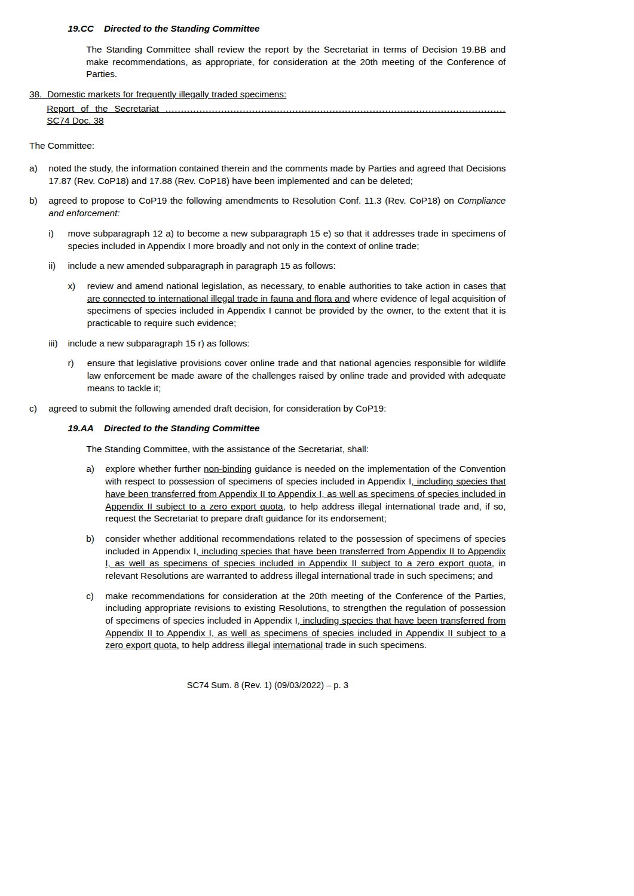19.CC Directed to the Standing Committee
The Standing Committee shall review the report by the Secretariat in terms of Decision 19.BB and make recommendations, as appropriate, for consideration at the 20th meeting of the Conference of Parties.
38. Domestic markets for frequently illegally traded specimens:
Report of the Secretariat .............................................................................................................. SC74 Doc. 38
The Committee:
a)
noted the study, the information contained therein and the comments made by Parties and agreed that Decisions 17.87 (Rev. CoP18) and 17.88 (Rev. CoP18) have been implemented and can be deleted;
b)
agreed to propose to CoP19 the following amendments to Resolution Conf. 11.3 (Rev. CoP18) on Compliance and enforcement:
i)
move subparagraph 12 a) to become a new subparagraph 15 e) so that it addresses trade in specimens of species included in Appendix I more broadly and not only in the context of online trade;
ii)
include a new amended subparagraph in paragraph 15 as follows:
x)
review and amend national legislation, as necessary, to enable authorities to take action in cases that are connected to international illegal trade in fauna and flora and where evidence of legal acquisition of specimens of species included in Appendix I cannot be provided by the owner, to the extent that it is practicable to require such evidence;
iii)
include a new subparagraph 15 r) as follows:
r)
ensure that legislative provisions cover online trade and that national agencies responsible for wildlife law enforcement be made aware of the challenges raised by online trade and provided with adequate means to tackle it;
c)
agreed to submit the following amended draft decision, for consideration by CoP19:
19.AA Directed to the Standing Committee
The Standing Committee, with the assistance of the Secretariat, shall:
a)
explore whether further non-binding guidance is needed on the implementation of the Convention with respect to possession of specimens of species included in Appendix I, including species that have been transferred from Appendix II to Appendix I, as well as specimens of species included in Appendix II subject to a zero export quota, to help address illegal international trade and, if so, request the Secretariat to prepare draft guidance for its endorsement;
b)
consider whether additional recommendations related to the possession of specimens of species included in Appendix I, including species that have been transferred from Appendix II to Appendix I, as well as specimens of species included in Appendix II subject to a zero export quota, in relevant Resolutions are warranted to address illegal international trade in such specimens; and
c)
make recommendations for consideration at the 20th meeting of the Conference of the Parties, including appropriate revisions to existing Resolutions, to strengthen the regulation of possession of specimens of species included in Appendix I, including species that have been transferred from Appendix II to Appendix I, as well as specimens of species included in Appendix II subject to a zero export quota, to help address illegal international trade in such specimens.
SC74 Sum. 8 (Rev. 1) (09/03/2022) – p. 3